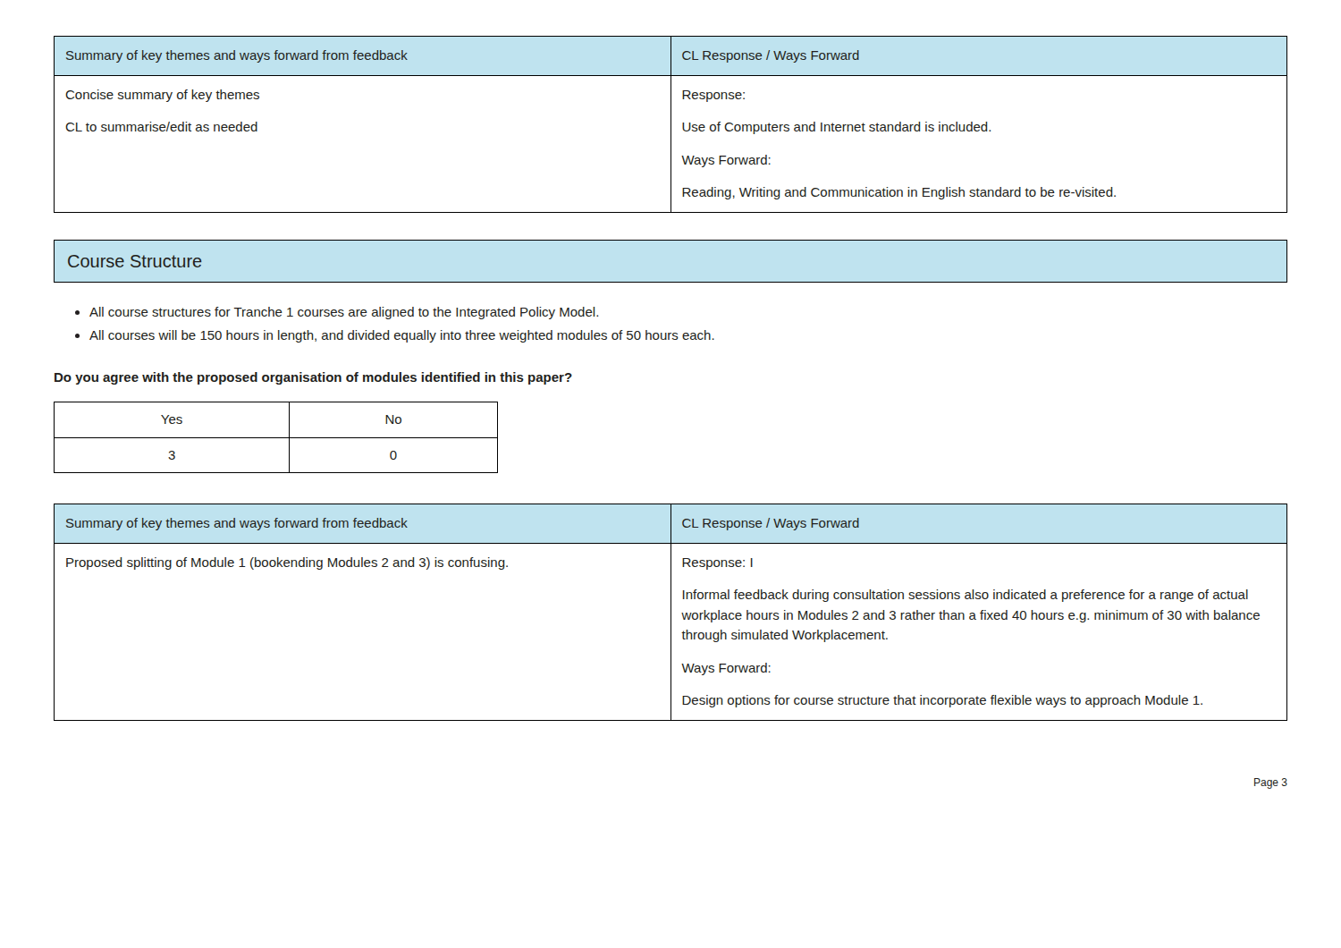| Summary of key themes and ways forward from feedback | CL Response / Ways Forward |
| --- | --- |
| Concise summary of key themes CL to summarise/edit as needed | Response: Use of Computers and Internet standard is included. Ways Forward: Reading, Writing and Communication in English standard to be re-visited. |
Course Structure
All course structures for Tranche 1 courses are aligned to the Integrated Policy Model.
All courses will be 150 hours in length, and divided equally into three weighted modules of 50 hours each.
Do you agree with the proposed organisation of modules identified in this paper?
| Yes | No |
| --- | --- |
| 3 | 0 |
| Summary of key themes and ways forward from feedback | CL Response / Ways Forward |
| --- | --- |
| Proposed splitting of Module 1 (bookending Modules 2 and 3) is confusing. | Response: I Informal feedback during consultation sessions also indicated a preference for a range of actual workplace hours in Modules 2 and 3 rather than a fixed 40 hours e.g. minimum of 30 with balance through simulated Workplacement. Ways Forward: Design options for course structure that incorporate flexible ways to approach Module 1. |
Page 3